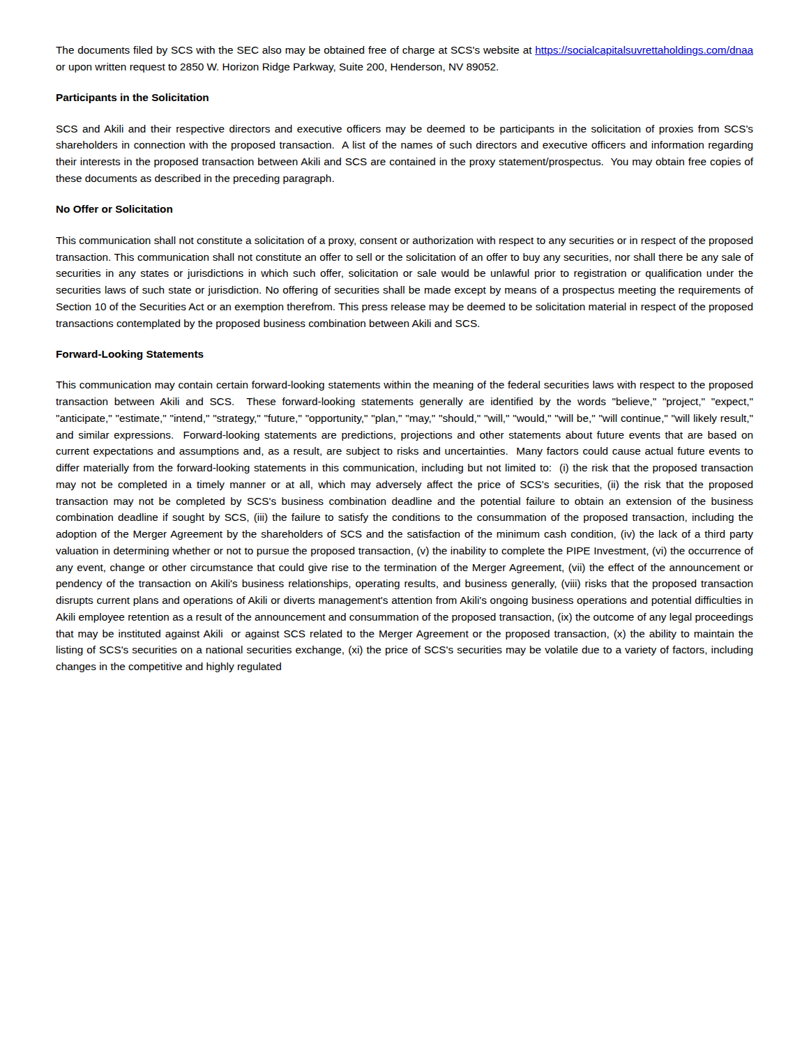The documents filed by SCS with the SEC also may be obtained free of charge at SCS's website at https://socialcapitalsuvrettaholdings.com/dnaa or upon written request to 2850 W. Horizon Ridge Parkway, Suite 200, Henderson, NV 89052.
Participants in the Solicitation
SCS and Akili and their respective directors and executive officers may be deemed to be participants in the solicitation of proxies from SCS's shareholders in connection with the proposed transaction. A list of the names of such directors and executive officers and information regarding their interests in the proposed transaction between Akili and SCS are contained in the proxy statement/prospectus. You may obtain free copies of these documents as described in the preceding paragraph.
No Offer or Solicitation
This communication shall not constitute a solicitation of a proxy, consent or authorization with respect to any securities or in respect of the proposed transaction. This communication shall not constitute an offer to sell or the solicitation of an offer to buy any securities, nor shall there be any sale of securities in any states or jurisdictions in which such offer, solicitation or sale would be unlawful prior to registration or qualification under the securities laws of such state or jurisdiction. No offering of securities shall be made except by means of a prospectus meeting the requirements of Section 10 of the Securities Act or an exemption therefrom. This press release may be deemed to be solicitation material in respect of the proposed transactions contemplated by the proposed business combination between Akili and SCS.
Forward-Looking Statements
This communication may contain certain forward-looking statements within the meaning of the federal securities laws with respect to the proposed transaction between Akili and SCS. These forward-looking statements generally are identified by the words "believe," "project," "expect," "anticipate," "estimate," "intend," "strategy," "future," "opportunity," "plan," "may," "should," "will," "would," "will be," "will continue," "will likely result," and similar expressions. Forward-looking statements are predictions, projections and other statements about future events that are based on current expectations and assumptions and, as a result, are subject to risks and uncertainties. Many factors could cause actual future events to differ materially from the forward-looking statements in this communication, including but not limited to: (i) the risk that the proposed transaction may not be completed in a timely manner or at all, which may adversely affect the price of SCS's securities, (ii) the risk that the proposed transaction may not be completed by SCS's business combination deadline and the potential failure to obtain an extension of the business combination deadline if sought by SCS, (iii) the failure to satisfy the conditions to the consummation of the proposed transaction, including the adoption of the Merger Agreement by the shareholders of SCS and the satisfaction of the minimum cash condition, (iv) the lack of a third party valuation in determining whether or not to pursue the proposed transaction, (v) the inability to complete the PIPE Investment, (vi) the occurrence of any event, change or other circumstance that could give rise to the termination of the Merger Agreement, (vii) the effect of the announcement or pendency of the transaction on Akili's business relationships, operating results, and business generally, (viii) risks that the proposed transaction disrupts current plans and operations of Akili or diverts management's attention from Akili's ongoing business operations and potential difficulties in Akili employee retention as a result of the announcement and consummation of the proposed transaction, (ix) the outcome of any legal proceedings that may be instituted against Akili or against SCS related to the Merger Agreement or the proposed transaction, (x) the ability to maintain the listing of SCS's securities on a national securities exchange, (xi) the price of SCS's securities may be volatile due to a variety of factors, including changes in the competitive and highly regulated